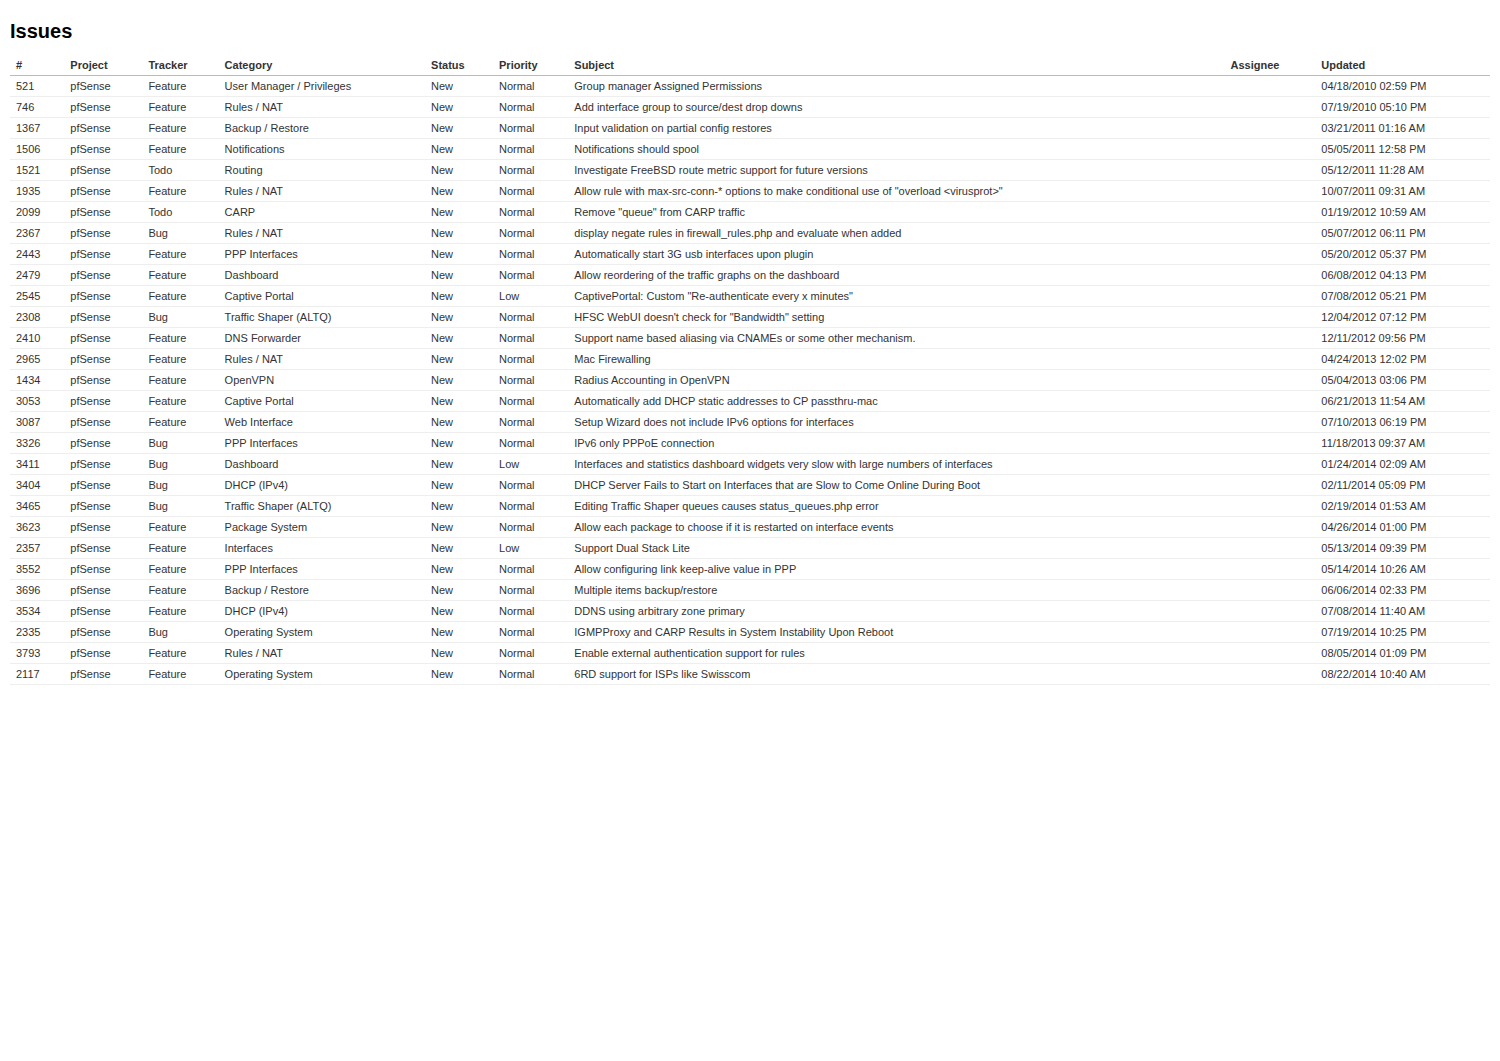Issues
| # | Project | Tracker | Category | Status | Priority | Subject | Assignee | Updated |
| --- | --- | --- | --- | --- | --- | --- | --- | --- |
| 521 | pfSense | Feature | User Manager / Privileges | New | Normal | Group manager Assigned Permissions | | 04/18/2010 02:59 PM |
| 746 | pfSense | Feature | Rules / NAT | New | Normal | Add interface group to source/dest drop downs | | 07/19/2010 05:10 PM |
| 1367 | pfSense | Feature | Backup / Restore | New | Normal | Input validation on partial config restores | | 03/21/2011 01:16 AM |
| 1506 | pfSense | Feature | Notifications | New | Normal | Notifications should spool | | 05/05/2011 12:58 PM |
| 1521 | pfSense | Todo | Routing | New | Normal | Investigate FreeBSD route metric support for future versions | | 05/12/2011 11:28 AM |
| 1935 | pfSense | Feature | Rules / NAT | New | Normal | Allow rule with max-src-conn-* options to make conditional use of "overload <virusprot>" | | 10/07/2011 09:31 AM |
| 2099 | pfSense | Todo | CARP | New | Normal | Remove "queue" from CARP traffic | | 01/19/2012 10:59 AM |
| 2367 | pfSense | Bug | Rules / NAT | New | Normal | display negate rules in firewall_rules.php and evaluate when added | | 05/07/2012 06:11 PM |
| 2443 | pfSense | Feature | PPP Interfaces | New | Normal | Automatically start 3G usb interfaces upon plugin | | 05/20/2012 05:37 PM |
| 2479 | pfSense | Feature | Dashboard | New | Normal | Allow reordering of the traffic graphs on the dashboard | | 06/08/2012 04:13 PM |
| 2545 | pfSense | Feature | Captive Portal | New | Low | CaptivePortal: Custom "Re-authenticate every x minutes" | | 07/08/2012 05:21 PM |
| 2308 | pfSense | Bug | Traffic Shaper (ALTQ) | New | Normal | HFSC WebUI doesn't check for "Bandwidth" setting | | 12/04/2012 07:12 PM |
| 2410 | pfSense | Feature | DNS Forwarder | New | Normal | Support name based aliasing via CNAMEs or some other mechanism. | | 12/11/2012 09:56 PM |
| 2965 | pfSense | Feature | Rules / NAT | New | Normal | Mac Firewalling | | 04/24/2013 12:02 PM |
| 1434 | pfSense | Feature | OpenVPN | New | Normal | Radius Accounting in OpenVPN | | 05/04/2013 03:06 PM |
| 3053 | pfSense | Feature | Captive Portal | New | Normal | Automatically add DHCP static addresses to CP passthru-mac | | 06/21/2013 11:54 AM |
| 3087 | pfSense | Feature | Web Interface | New | Normal | Setup Wizard does not include IPv6 options for interfaces | | 07/10/2013 06:19 PM |
| 3326 | pfSense | Bug | PPP Interfaces | New | Normal | IPv6 only PPPoE connection | | 11/18/2013 09:37 AM |
| 3411 | pfSense | Bug | Dashboard | New | Low | Interfaces and statistics dashboard widgets very slow with large numbers of interfaces | | 01/24/2014 02:09 AM |
| 3404 | pfSense | Bug | DHCP (IPv4) | New | Normal | DHCP Server Fails to Start on Interfaces that are Slow to Come Online During Boot | | 02/11/2014 05:09 PM |
| 3465 | pfSense | Bug | Traffic Shaper (ALTQ) | New | Normal | Editing Traffic Shaper queues causes status_queues.php error | | 02/19/2014 01:53 AM |
| 3623 | pfSense | Feature | Package System | New | Normal | Allow each package to choose if it is restarted on interface events | | 04/26/2014 01:00 PM |
| 2357 | pfSense | Feature | Interfaces | New | Low | Support Dual Stack Lite | | 05/13/2014 09:39 PM |
| 3552 | pfSense | Feature | PPP Interfaces | New | Normal | Allow configuring link keep-alive value in PPP | | 05/14/2014 10:26 AM |
| 3696 | pfSense | Feature | Backup / Restore | New | Normal | Multiple items backup/restore | | 06/06/2014 02:33 PM |
| 3534 | pfSense | Feature | DHCP (IPv4) | New | Normal | DDNS using arbitrary zone primary | | 07/08/2014 11:40 AM |
| 2335 | pfSense | Bug | Operating System | New | Normal | IGMPProxy and CARP Results in System Instability Upon Reboot | | 07/19/2014 10:25 PM |
| 3793 | pfSense | Feature | Rules / NAT | New | Normal | Enable external authentication support for rules | | 08/05/2014 01:09 PM |
| 2117 | pfSense | Feature | Operating System | New | Normal | 6RD support for ISPs like Swisscom | | 08/22/2014 10:40 AM |